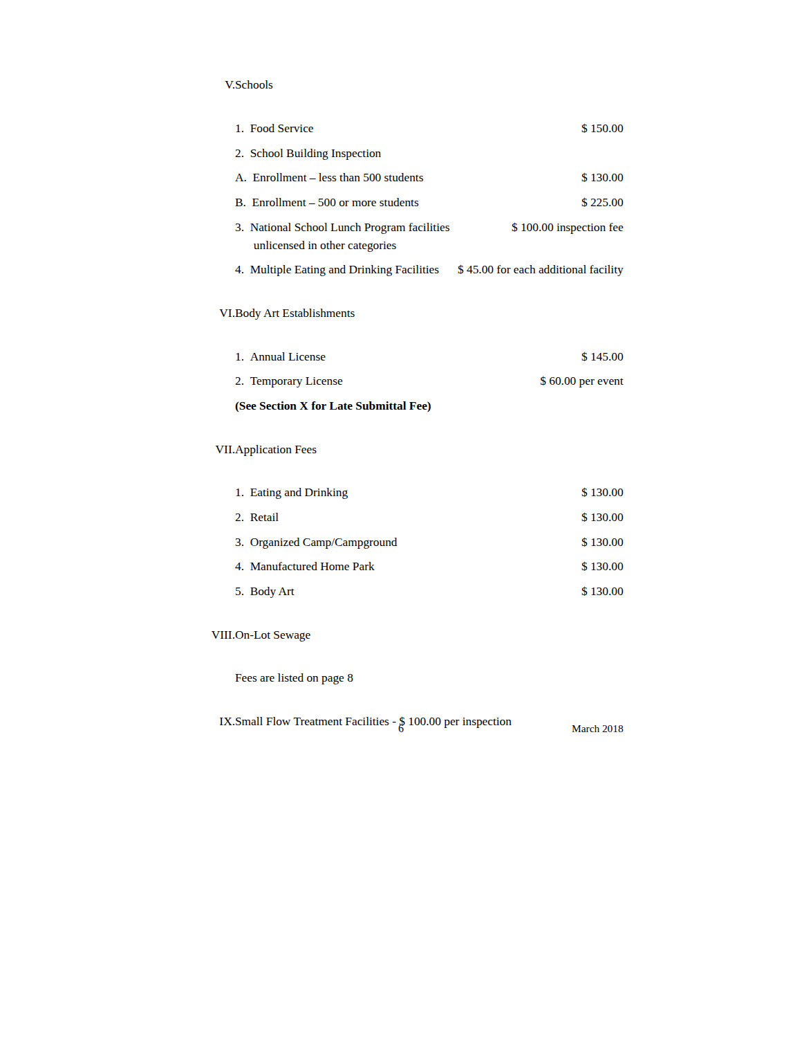| V. | Schools |
| | 1. Food Service | $ 150.00 |
| | 2. School Building Inspection | |
| | A. Enrollment – less than 500 students | $ 130.00 |
| | B. Enrollment – 500 or more students | $ 225.00 |
| | 3. National School Lunch Program facilities unlicensed in other categories | $ 100.00 inspection fee |
| | 4. Multiple Eating and Drinking Facilities | $ 45.00 for each additional facility |
| VI. | Body Art Establishments |
| | 1. Annual License | $ 145.00 |
| | 2. Temporary License | $ 60.00 per event |
| | (See Section X for Late Submittal Fee) |
| VII. | Application Fees |
| | 1. Eating and Drinking | $ 130.00 |
| | 2. Retail | $ 130.00 |
| | 3. Organized Camp/Campground | $ 130.00 |
| | 4. Manufactured Home Park | $ 130.00 |
| | 5. Body Art | $ 130.00 |
| VIII. | On-Lot Sewage |
| | Fees are listed on page 8 |
| IX. | Small Flow Treatment Facilities - $ 100.00 per inspection |
6 March 2018